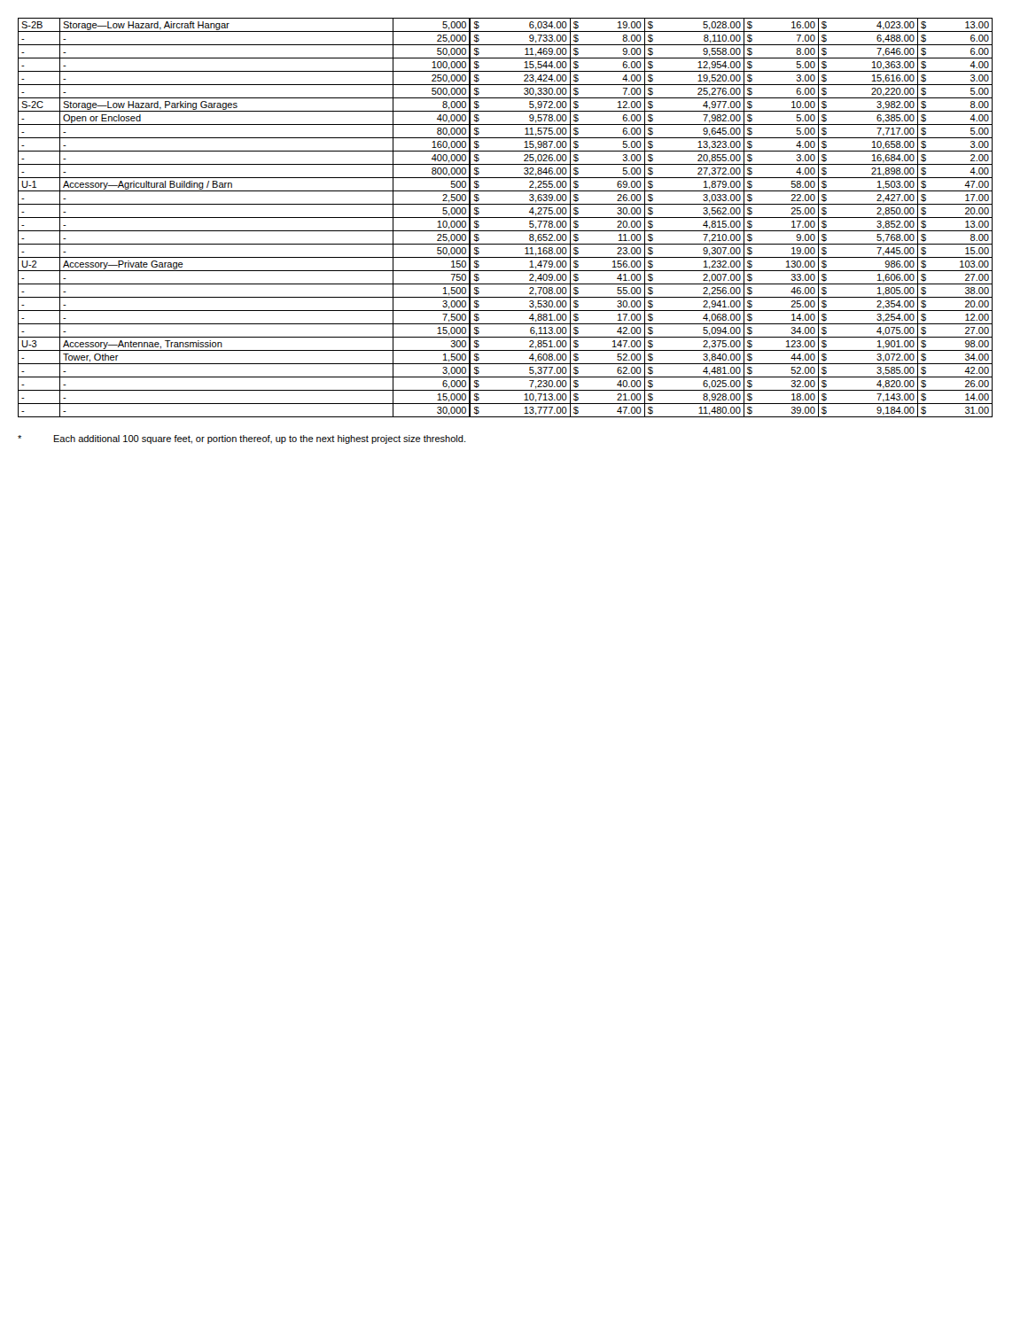| S-2B | Storage—Low Hazard, Aircraft Hangar | 5,000 | $ | 6,034.00 | $ | 19.00 | $ | 5,028.00 | $ | 16.00 | $ | 4,023.00 | $ | 13.00 |
| - | - | 25,000 | $ | 9,733.00 | $ | 8.00 | $ | 8,110.00 | $ | 7.00 | $ | 6,488.00 | $ | 6.00 |
| - | - | 50,000 | $ | 11,469.00 | $ | 9.00 | $ | 9,558.00 | $ | 8.00 | $ | 7,646.00 | $ | 6.00 |
| - | - | 100,000 | $ | 15,544.00 | $ | 6.00 | $ | 12,954.00 | $ | 5.00 | $ | 10,363.00 | $ | 4.00 |
| - | - | 250,000 | $ | 23,424.00 | $ | 4.00 | $ | 19,520.00 | $ | 3.00 | $ | 15,616.00 | $ | 3.00 |
| - | - | 500,000 | $ | 30,330.00 | $ | 7.00 | $ | 25,276.00 | $ | 6.00 | $ | 20,220.00 | $ | 5.00 |
| S-2C | Storage—Low Hazard, Parking Garages | 8,000 | $ | 5,972.00 | $ | 12.00 | $ | 4,977.00 | $ | 10.00 | $ | 3,982.00 | $ | 8.00 |
| - | Open or Enclosed | 40,000 | $ | 9,578.00 | $ | 6.00 | $ | 7,982.00 | $ | 5.00 | $ | 6,385.00 | $ | 4.00 |
| - | - | 80,000 | $ | 11,575.00 | $ | 6.00 | $ | 9,645.00 | $ | 5.00 | $ | 7,717.00 | $ | 5.00 |
| - | - | 160,000 | $ | 15,987.00 | $ | 5.00 | $ | 13,323.00 | $ | 4.00 | $ | 10,658.00 | $ | 3.00 |
| - | - | 400,000 | $ | 25,026.00 | $ | 3.00 | $ | 20,855.00 | $ | 3.00 | $ | 16,684.00 | $ | 2.00 |
| - | - | 800,000 | $ | 32,846.00 | $ | 5.00 | $ | 27,372.00 | $ | 4.00 | $ | 21,898.00 | $ | 4.00 |
| U-1 | Accessory—Agricultural Building / Barn | 500 | $ | 2,255.00 | $ | 69.00 | $ | 1,879.00 | $ | 58.00 | $ | 1,503.00 | $ | 47.00 |
| - | - | 2,500 | $ | 3,639.00 | $ | 26.00 | $ | 3,033.00 | $ | 22.00 | $ | 2,427.00 | $ | 17.00 |
| - | - | 5,000 | $ | 4,275.00 | $ | 30.00 | $ | 3,562.00 | $ | 25.00 | $ | 2,850.00 | $ | 20.00 |
| - | - | 10,000 | $ | 5,778.00 | $ | 20.00 | $ | 4,815.00 | $ | 17.00 | $ | 3,852.00 | $ | 13.00 |
| - | - | 25,000 | $ | 8,652.00 | $ | 11.00 | $ | 7,210.00 | $ | 9.00 | $ | 5,768.00 | $ | 8.00 |
| - | - | 50,000 | $ | 11,168.00 | $ | 23.00 | $ | 9,307.00 | $ | 19.00 | $ | 7,445.00 | $ | 15.00 |
| U-2 | Accessory—Private Garage | 150 | $ | 1,479.00 | $ | 156.00 | $ | 1,232.00 | $ | 130.00 | $ | 986.00 | $ | 103.00 |
| - | - | 750 | $ | 2,409.00 | $ | 41.00 | $ | 2,007.00 | $ | 33.00 | $ | 1,606.00 | $ | 27.00 |
| - | - | 1,500 | $ | 2,708.00 | $ | 55.00 | $ | 2,256.00 | $ | 46.00 | $ | 1,805.00 | $ | 38.00 |
| - | - | 3,000 | $ | 3,530.00 | $ | 30.00 | $ | 2,941.00 | $ | 25.00 | $ | 2,354.00 | $ | 20.00 |
| - | - | 7,500 | $ | 4,881.00 | $ | 17.00 | $ | 4,068.00 | $ | 14.00 | $ | 3,254.00 | $ | 12.00 |
| - | - | 15,000 | $ | 6,113.00 | $ | 42.00 | $ | 5,094.00 | $ | 34.00 | $ | 4,075.00 | $ | 27.00 |
| U-3 | Accessory—Antennae, Transmission | 300 | $ | 2,851.00 | $ | 147.00 | $ | 2,375.00 | $ | 123.00 | $ | 1,901.00 | $ | 98.00 |
| - | Tower, Other | 1,500 | $ | 4,608.00 | $ | 52.00 | $ | 3,840.00 | $ | 44.00 | $ | 3,072.00 | $ | 34.00 |
| - | - | 3,000 | $ | 5,377.00 | $ | 62.00 | $ | 4,481.00 | $ | 52.00 | $ | 3,585.00 | $ | 42.00 |
| - | - | 6,000 | $ | 7,230.00 | $ | 40.00 | $ | 6,025.00 | $ | 32.00 | $ | 4,820.00 | $ | 26.00 |
| - | - | 15,000 | $ | 10,713.00 | $ | 21.00 | $ | 8,928.00 | $ | 18.00 | $ | 7,143.00 | $ | 14.00 |
| - | - | 30,000 | $ | 13,777.00 | $ | 47.00 | $ | 11,480.00 | $ | 39.00 | $ | 9,184.00 | $ | 31.00 |
*Each additional 100 square feet, or portion thereof, up to the next highest project size threshold.